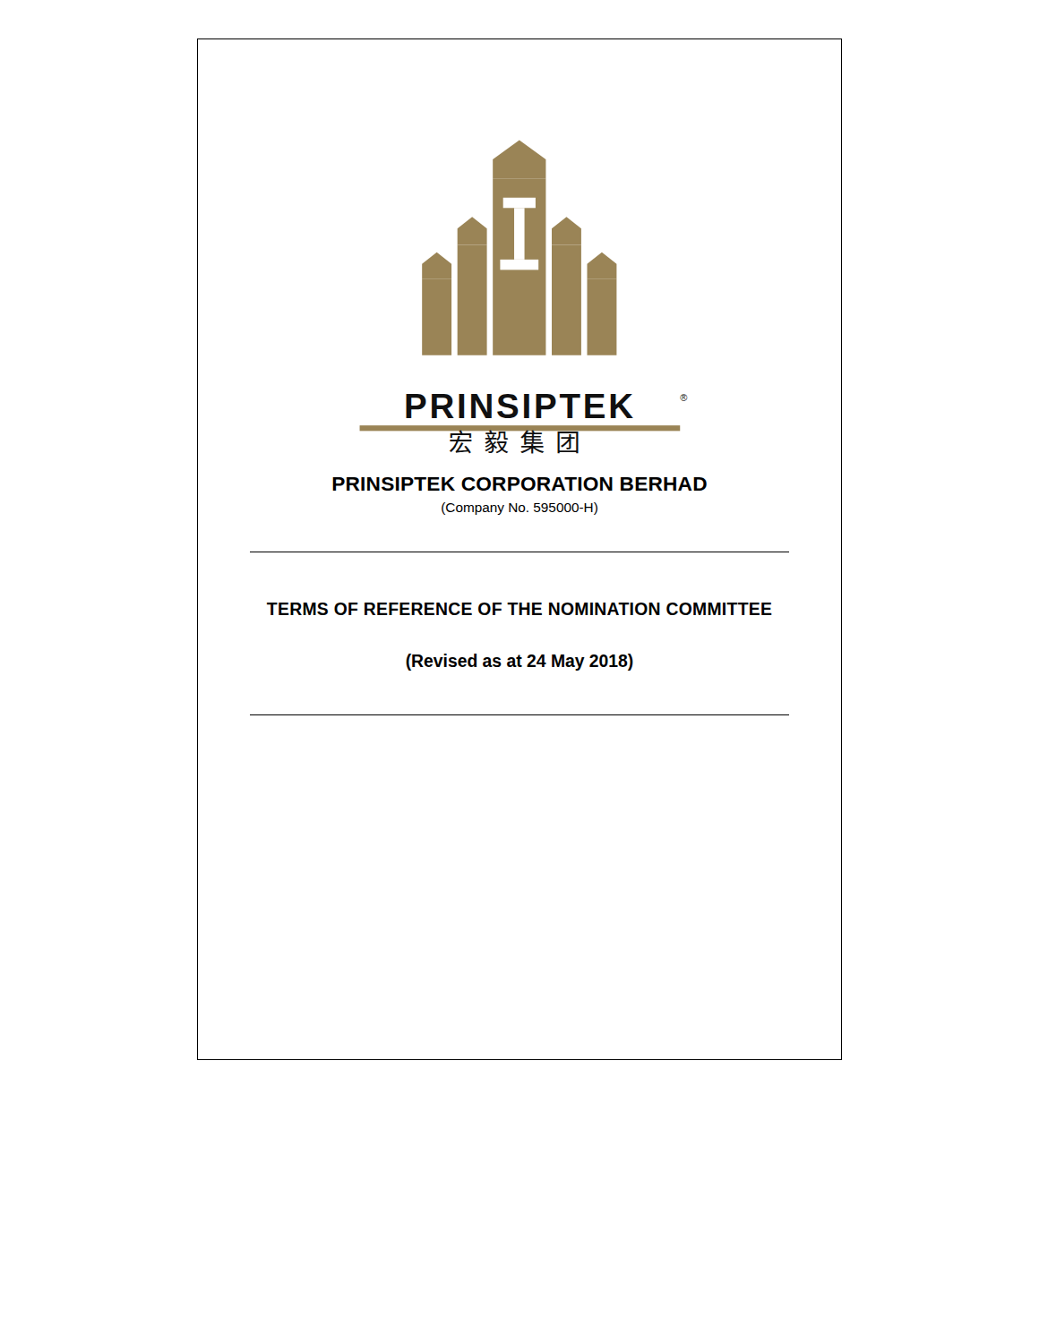PRINSIPTEK ® 宏毅集团
PRINSIPTEK CORPORATION BERHAD
(Company No. 595000-H)
TERMS OF REFERENCE OF THE NOMINATION COMMITTEE
(Revised as at 24 May 2018)